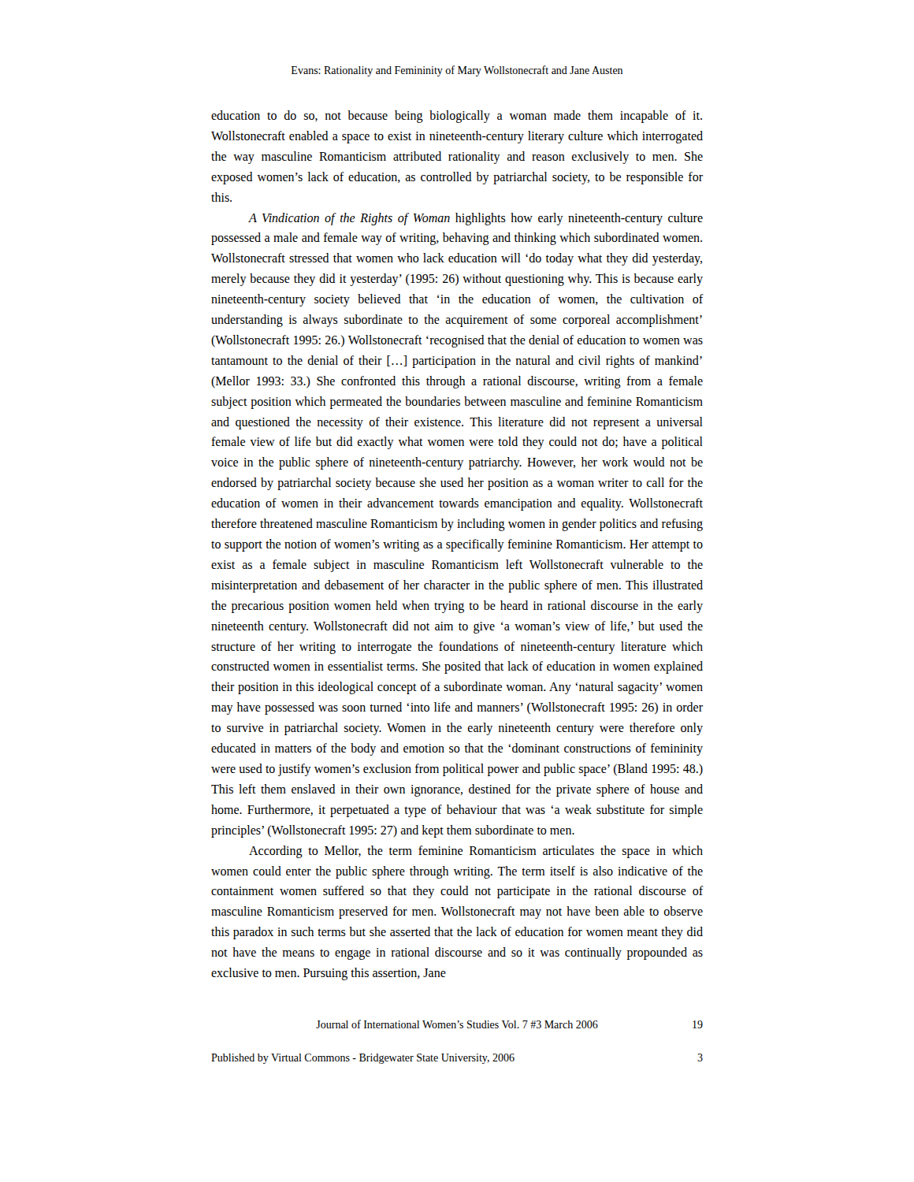Evans: Rationality and Femininity of Mary Wollstonecraft and Jane Austen
education to do so, not because being biologically a woman made them incapable of it. Wollstonecraft enabled a space to exist in nineteenth-century literary culture which interrogated the way masculine Romanticism attributed rationality and reason exclusively to men. She exposed women’s lack of education, as controlled by patriarchal society, to be responsible for this.
A Vindication of the Rights of Woman highlights how early nineteenth-century culture possessed a male and female way of writing, behaving and thinking which subordinated women. Wollstonecraft stressed that women who lack education will ‘do today what they did yesterday, merely because they did it yesterday’ (1995: 26) without questioning why. This is because early nineteenth-century society believed that ‘in the education of women, the cultivation of understanding is always subordinate to the acquirement of some corporeal accomplishment’ (Wollstonecraft 1995: 26.) Wollstonecraft ‘recognised that the denial of education to women was tantamount to the denial of their […] participation in the natural and civil rights of mankind’ (Mellor 1993: 33.) She confronted this through a rational discourse, writing from a female subject position which permeated the boundaries between masculine and feminine Romanticism and questioned the necessity of their existence. This literature did not represent a universal female view of life but did exactly what women were told they could not do; have a political voice in the public sphere of nineteenth-century patriarchy. However, her work would not be endorsed by patriarchal society because she used her position as a woman writer to call for the education of women in their advancement towards emancipation and equality. Wollstonecraft therefore threatened masculine Romanticism by including women in gender politics and refusing to support the notion of women’s writing as a specifically feminine Romanticism. Her attempt to exist as a female subject in masculine Romanticism left Wollstonecraft vulnerable to the misinterpretation and debasement of her character in the public sphere of men. This illustrated the precarious position women held when trying to be heard in rational discourse in the early nineteenth century. Wollstonecraft did not aim to give ‘a woman’s view of life,’ but used the structure of her writing to interrogate the foundations of nineteenth-century literature which constructed women in essentialist terms. She posited that lack of education in women explained their position in this ideological concept of a subordinate woman. Any ‘natural sagacity’ women may have possessed was soon turned ‘into life and manners’ (Wollstonecraft 1995: 26) in order to survive in patriarchal society. Women in the early nineteenth century were therefore only educated in matters of the body and emotion so that the ‘dominant constructions of femininity were used to justify women’s exclusion from political power and public space’ (Bland 1995: 48.) This left them enslaved in their own ignorance, destined for the private sphere of house and home. Furthermore, it perpetuated a type of behaviour that was ‘a weak substitute for simple principles’ (Wollstonecraft 1995: 27) and kept them subordinate to men.
According to Mellor, the term feminine Romanticism articulates the space in which women could enter the public sphere through writing. The term itself is also indicative of the containment women suffered so that they could not participate in the rational discourse of masculine Romanticism preserved for men. Wollstonecraft may not have been able to observe this paradox in such terms but she asserted that the lack of education for women meant they did not have the means to engage in rational discourse and so it was continually propounded as exclusive to men. Pursuing this assertion, Jane
Journal of International Women’s Studies Vol. 7 #3 March 2006
19
Published by Virtual Commons - Bridgewater State University, 2006 3